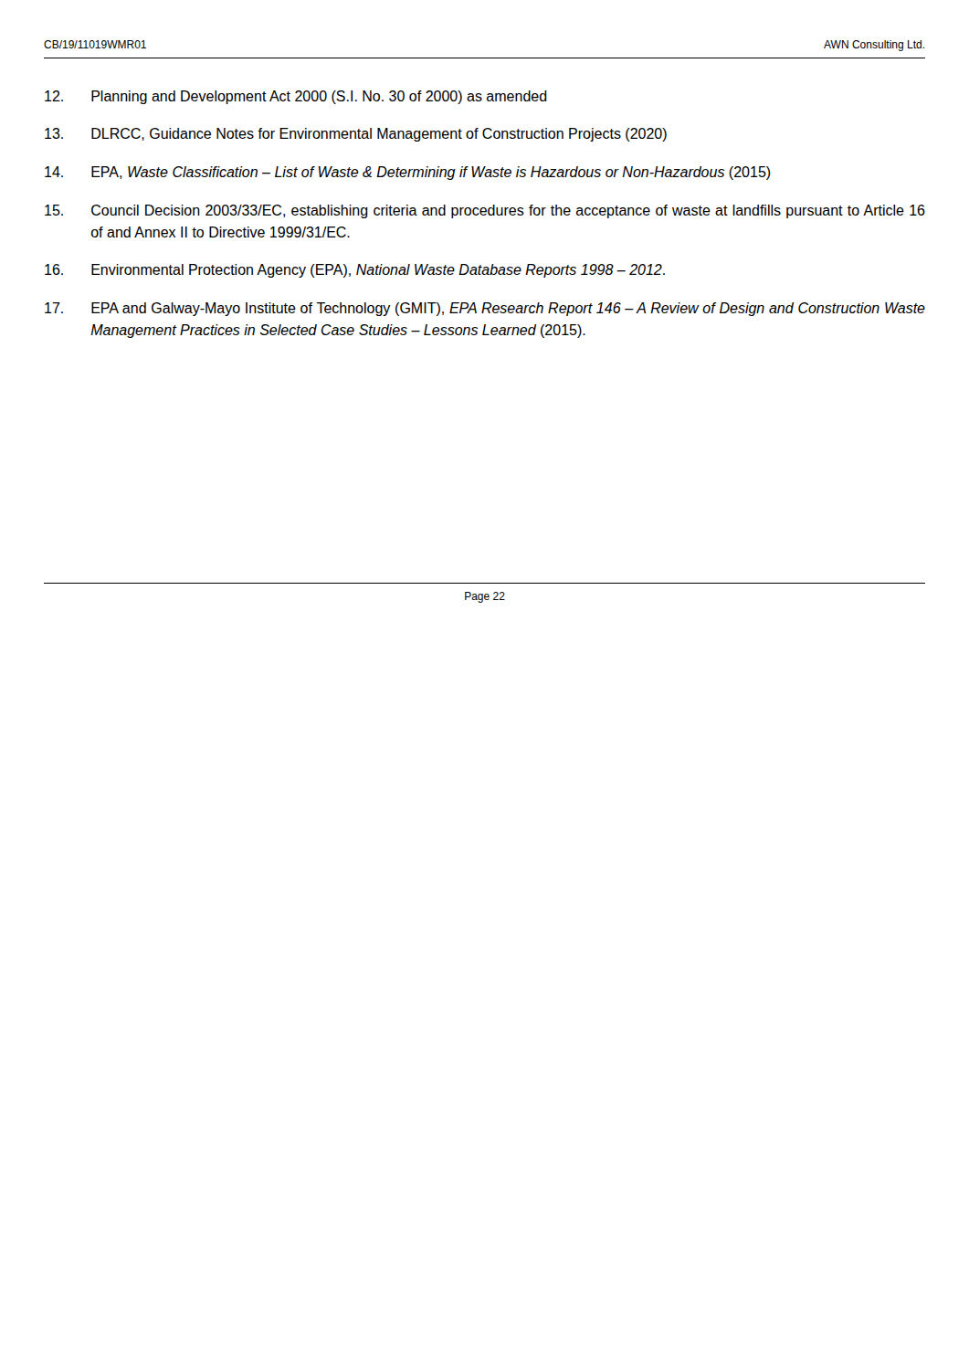CB/19/11019WMR01 AWN Consulting Ltd.
12. Planning and Development Act 2000 (S.I. No. 30 of 2000) as amended
13. DLRCC, Guidance Notes for Environmental Management of Construction Projects (2020)
14. EPA, Waste Classification – List of Waste & Determining if Waste is Hazardous or Non-Hazardous (2015)
15. Council Decision 2003/33/EC, establishing criteria and procedures for the acceptance of waste at landfills pursuant to Article 16 of and Annex II to Directive 1999/31/EC.
16. Environmental Protection Agency (EPA), National Waste Database Reports 1998 – 2012.
17. EPA and Galway-Mayo Institute of Technology (GMIT), EPA Research Report 146 – A Review of Design and Construction Waste Management Practices in Selected Case Studies – Lessons Learned (2015).
Page 22